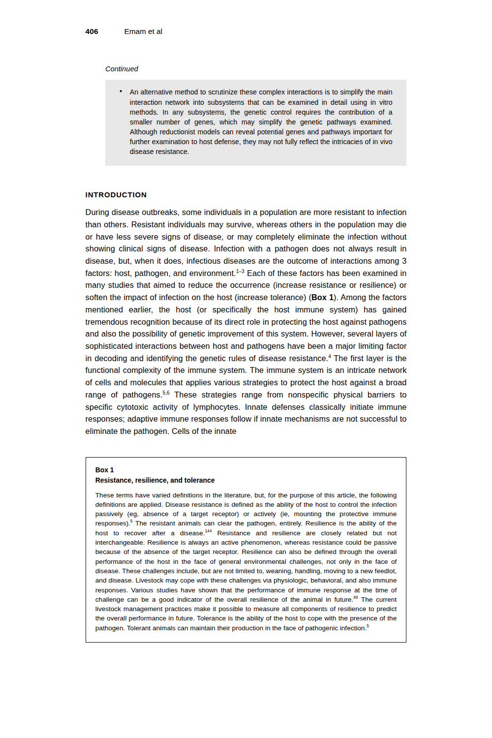406 Emam et al
Continued
An alternative method to scrutinize these complex interactions is to simplify the main interaction network into subsystems that can be examined in detail using in vitro methods. In any subsystems, the genetic control requires the contribution of a smaller number of genes, which may simplify the genetic pathways examined. Although reductionist models can reveal potential genes and pathways important for further examination to host defense, they may not fully reflect the intricacies of in vivo disease resistance.
Introduction
During disease outbreaks, some individuals in a population are more resistant to infection than others. Resistant individuals may survive, whereas others in the population may die or have less severe signs of disease, or may completely eliminate the infection without showing clinical signs of disease. Infection with a pathogen does not always result in disease, but, when it does, infectious diseases are the outcome of interactions among 3 factors: host, pathogen, and environment.1–3 Each of these factors has been examined in many studies that aimed to reduce the occurrence (increase resistance or resilience) or soften the impact of infection on the host (increase tolerance) (Box 1). Among the factors mentioned earlier, the host (or specifically the host immune system) has gained tremendous recognition because of its direct role in protecting the host against pathogens and also the possibility of genetic improvement of this system. However, several layers of sophisticated interactions between host and pathogens have been a major limiting factor in decoding and identifying the genetic rules of disease resistance.4 The first layer is the functional complexity of the immune system. The immune system is an intricate network of cells and molecules that applies various strategies to protect the host against a broad range of pathogens.5,6 These strategies range from nonspecific physical barriers to specific cytotoxic activity of lymphocytes. Innate defenses classically initiate immune responses; adaptive immune responses follow if innate mechanisms are not successful to eliminate the pathogen. Cells of the innate
Box 1
Resistance, resilience, and tolerance
These terms have varied definitions in the literature, but, for the purpose of this article, the following definitions are applied. Disease resistance is defined as the ability of the host to control the infection passively (eg, absence of a target receptor) or actively (ie, mounting the protective immune responses).5 The resistant animals can clear the pathogen, entirely. Resilience is the ability of the host to recover after a disease.144 Resistance and resilience are closely related but not interchangeable. Resilience is always an active phenomenon, whereas resistance could be passive because of the absence of the target receptor. Resilience can also be defined through the overall performance of the host in the face of general environmental challenges, not only in the face of disease. These challenges include, but are not limited to, weaning, handling, moving to a new feedlot, and disease. Livestock may cope with these challenges via physiologic, behavioral, and also immune responses. Various studies have shown that the performance of immune response at the time of challenge can be a good indicator of the overall resilience of the animal in future.49 The current livestock management practices make it possible to measure all components of resilience to predict the overall performance in future. Tolerance is the ability of the host to cope with the presence of the pathogen. Tolerant animals can maintain their production in the face of pathogenic infection.5